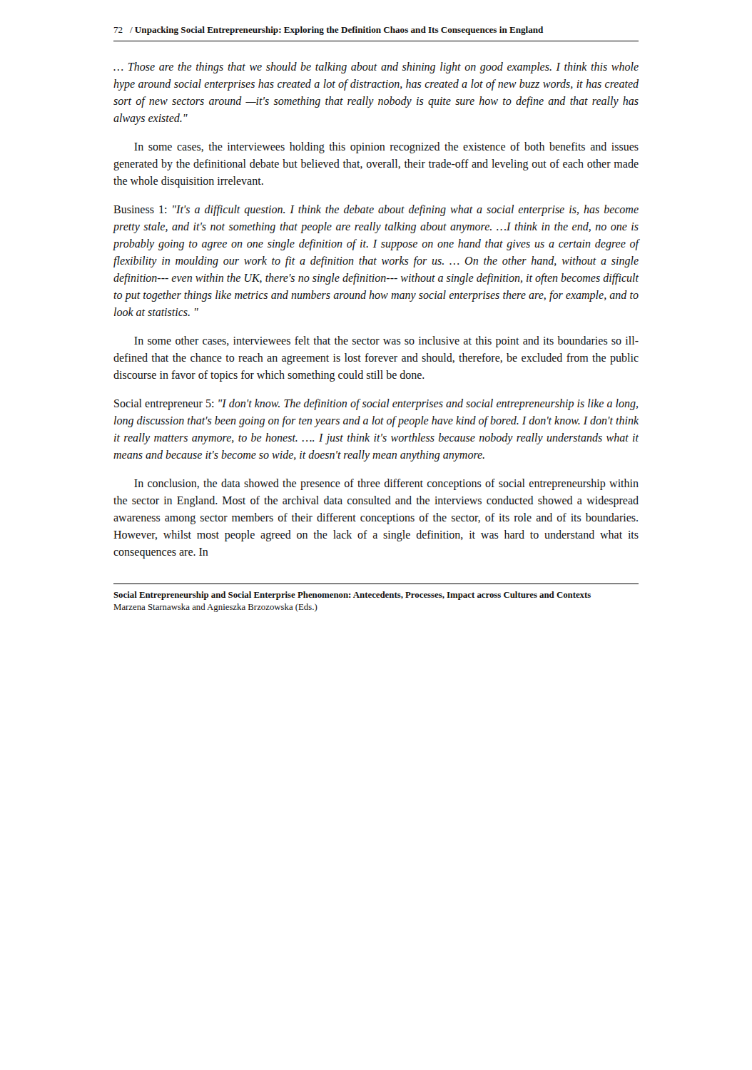72 / Unpacking Social Entrepreneurship: Exploring the Definition Chaos and Its Consequences in England
… Those are the things that we should be talking about and shining light on good examples. I think this whole hype around social enterprises has created a lot of distraction, has created a lot of new buzz words, it has created sort of new sectors around —it's something that really nobody is quite sure how to define and that really has always existed."
In some cases, the interviewees holding this opinion recognized the existence of both benefits and issues generated by the definitional debate but believed that, overall, their trade-off and leveling out of each other made the whole disquisition irrelevant.
Business 1: "It's a difficult question. I think the debate about defining what a social enterprise is, has become pretty stale, and it's not something that people are really talking about anymore. …I think in the end, no one is probably going to agree on one single definition of it. I suppose on one hand that gives us a certain degree of flexibility in moulding our work to fit a definition that works for us. … On the other hand, without a single definition--- even within the UK, there's no single definition--- without a single definition, it often becomes difficult to put together things like metrics and numbers around how many social enterprises there are, for example, and to look at statistics. "
In some other cases, interviewees felt that the sector was so inclusive at this point and its boundaries so ill-defined that the chance to reach an agreement is lost forever and should, therefore, be excluded from the public discourse in favor of topics for which something could still be done.
Social entrepreneur 5: "I don't know. The definition of social enterprises and social entrepreneurship is like a long, long discussion that's been going on for ten years and a lot of people have kind of bored. I don't know. I don't think it really matters anymore, to be honest. …. I just think it's worthless because nobody really understands what it means and because it's become so wide, it doesn't really mean anything anymore.
In conclusion, the data showed the presence of three different conceptions of social entrepreneurship within the sector in England. Most of the archival data consulted and the interviews conducted showed a widespread awareness among sector members of their different conceptions of the sector, of its role and of its boundaries. However, whilst most people agreed on the lack of a single definition, it was hard to understand what its consequences are. In
Social Entrepreneurship and Social Enterprise Phenomenon: Antecedents, Processes, Impact across Cultures and Contexts
Marzena Starnawska and Agnieszka Brzozowska (Eds.)